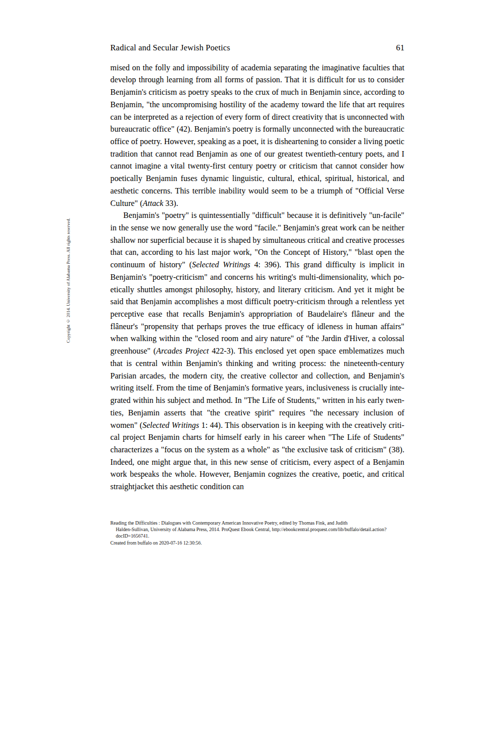Radical and Secular Jewish Poetics 61
Copyright © 2014. University of Alabama Press. All rights reserved.
mised on the folly and impossibility of academia separating the imaginative faculties that develop through learning from all forms of passion. That it is difficult for us to consider Benjamin's criticism as poetry speaks to the crux of much in Benjamin since, according to Benjamin, "the uncompromising hostility of the academy toward the life that art requires can be interpreted as a rejection of every form of direct creativity that is unconnected with bureaucratic office" (42). Benjamin's poetry is formally unconnected with the bureaucratic office of poetry. However, speaking as a poet, it is disheartening to consider a living poetic tradition that cannot read Benjamin as one of our greatest twentieth-century poets, and I cannot imagine a vital twenty-first century poetry or criticism that cannot consider how poetically Benjamin fuses dynamic linguistic, cultural, ethical, spiritual, historical, and aesthetic concerns. This terrible inability would seem to be a triumph of "Official Verse Culture" (Attack 33).
Benjamin's "poetry" is quintessentially "difficult" because it is definitively "un-facile" in the sense we now generally use the word "facile." Benjamin's great work can be neither shallow nor superficial because it is shaped by simultaneous critical and creative processes that can, according to his last major work, "On the Concept of History," "blast open the continuum of history" (Selected Writings 4: 396). This grand difficulty is implicit in Benjamin's "poetry-criticism" and concerns his writing's multi-dimensionality, which poetically shuttles amongst philosophy, history, and literary criticism. And yet it might be said that Benjamin accomplishes a most difficult poetry-criticism through a relentless yet perceptive ease that recalls Benjamin's appropriation of Baudelaire's flâneur and the flâneur's "propensity that perhaps proves the true efficacy of idleness in human affairs" when walking within the "closed room and airy nature" of "the Jardin d'Hiver, a colossal greenhouse" (Arcades Project 422-3). This enclosed yet open space emblematizes much that is central within Benjamin's thinking and writing process: the nineteenth-century Parisian arcades, the modern city, the creative collector and collection, and Benjamin's writing itself. From the time of Benjamin's formative years, inclusiveness is crucially integrated within his subject and method. In "The Life of Students," written in his early twenties, Benjamin asserts that "the creative spirit" requires "the necessary inclusion of women" (Selected Writings 1: 44). This observation is in keeping with the creatively critical project Benjamin charts for himself early in his career when "The Life of Students" characterizes a "focus on the system as a whole" as "the exclusive task of criticism" (38). Indeed, one might argue that, in this new sense of criticism, every aspect of a Benjamin work bespeaks the whole. However, Benjamin cognizes the creative, poetic, and critical straightjacket this aesthetic condition can
Reading the Difficulties : Dialogues with Contemporary American Innovative Poetry, edited by Thomas Fink, and Judith
Halden-Sullivan, University of Alabama Press, 2014. ProQuest Ebook Central, http://ebookcentral.proquest.com/lib/buffalo/detail.action?docID=1656741.
Created from buffalo on 2020-07-16 12:30:56.